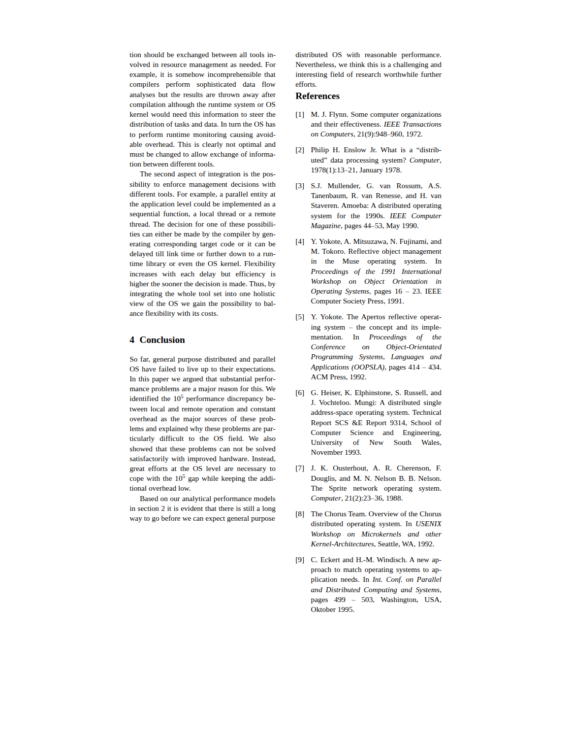tion should be exchanged between all tools involved in resource management as needed. For example, it is somehow incomprehensible that compilers perform sophisticated data flow analyses but the results are thrown away after compilation although the runtime system or OS kernel would need this information to steer the distribution of tasks and data. In turn the OS has to perform runtime monitoring causing avoidable overhead. This is clearly not optimal and must be changed to allow exchange of information between different tools.
The second aspect of integration is the possibility to enforce management decisions with different tools. For example, a parallel entity at the application level could be implemented as a sequential function, a local thread or a remote thread. The decision for one of these possibilities can either be made by the compiler by generating corresponding target code or it can be delayed till link time or further down to a runtime library or even the OS kernel. Flexibility increases with each delay but efficiency is higher the sooner the decision is made. Thus, by integrating the whole tool set into one holistic view of the OS we gain the possibility to balance flexibility with its costs.
4 Conclusion
So far, general purpose distributed and parallel OS have failed to live up to their expectations. In this paper we argued that substantial performance problems are a major reason for this. We identified the 105 performance discrepancy between local and remote operation and constant overhead as the major sources of these problems and explained why these problems are particularly difficult to the OS field. We also showed that these problems can not be solved satisfactorily with improved hardware. Instead, great efforts at the OS level are necessary to cope with the 105 gap while keeping the additional overhead low.
Based on our analytical performance models in section 2 it is evident that there is still a long way to go before we can expect general purpose
distributed OS with reasonable performance. Nevertheless, we think this is a challenging and interesting field of research worthwhile further efforts.
References
[1] M. J. Flynn. Some computer organizations and their effectiveness. IEEE Transactions on Computers, 21(9):948–960, 1972.
[2] Philip H. Enslow Jr. What is a “distributed” data processing system? Computer, 1978(1):13–21, January 1978.
[3] S.J. Mullender, G. van Rossum, A.S. Tanenbaum, R. van Renesse, and H. van Staveren. Amoeba: A distributed operating system for the 1990s. IEEE Computer Magazine, pages 44–53, May 1990.
[4] Y. Yokote, A. Mitsuzawa, N. Fujinami, and M. Tokoro. Reflective object management in the Muse operating system. In Proceedings of the 1991 International Workshop on Object Orientation in Operating Systems, pages 16 – 23. IEEE Computer Society Press, 1991.
[5] Y. Yokote. The Apertos reflective operating system – the concept and its implementation. In Proceedings of the Conference on Object-Orientated Programming Systems, Languages and Applications (OOPSLA), pages 414 – 434. ACM Press, 1992.
[6] G. Heiser, K. Elphinstone, S. Russell, and J. Vochteloo. Mungi: A distributed single address-space operating system. Technical Report SCS &E Report 9314, School of Computer Science and Engineering, University of New South Wales, November 1993.
[7] J. K. Ousterhout, A. R. Cherenson, F. Douglis, and M. N. Nelson B. B. Nelson. The Sprite network operating system. Computer, 21(2):23–36, 1988.
[8] The Chorus Team. Overview of the Chorus distributed operating system. In USENIX Workshop on Microkernels and other Kernel-Architectures, Seattle, WA, 1992.
[9] C. Eckert and H.-M. Windisch. A new approach to match operating systems to application needs. In Int. Conf. on Parallel and Distributed Computing and Systems, pages 499 – 503, Washington, USA, Oktober 1995.